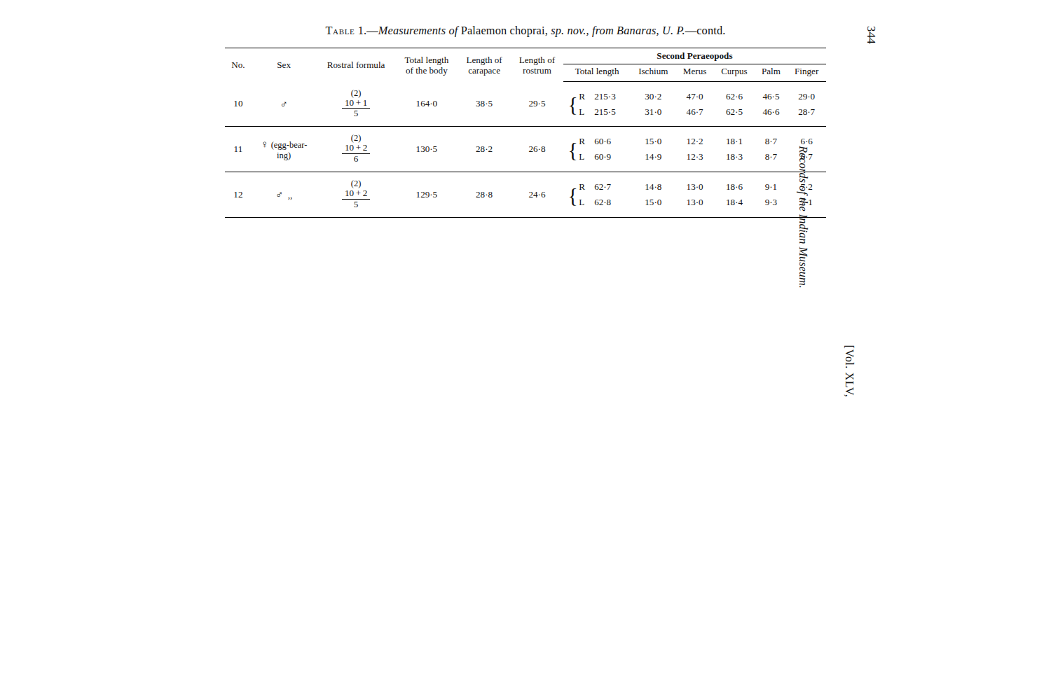344
Records of the Indian Museum.
[Vol. XLV,
Table 1.—Measurements of Palaemon choprai, sp. nov., from Banaras, U. P.—contd.
| No. | Sex | Rostral formula | Total length of the body | Length of carapace | Length of rostrum | Second Peraeopods |
| --- | --- | --- | --- | --- | --- | --- |
| Total length | Ischium | Merus | C u rpus | Palm | Finger |
| 10 | ♂ | (2) 10 + 1 5 | 164·0 | 38·5 | 29·5 | { R 215·3 L 215·5 | 30·2 31·0 | 47·0 46·7 | 62·6 62·5 | 46·5 46·6 | 29·0 28·7 |
| 11 | ♀ (egg-bear- ing) | (2) 10 + 2 6 | 130·5 | 28·2 | 26·8 | { R 60·6 L 60·9 | 15·0 14·9 | 12·2 12·3 | 18·1 18·3 | 8·7 8·7 | 6·6 6·7 |
| 12 | ♂ ,, | (2) 10 + 2 5 | 129·5 | 28·8 | 24·6 | { R 62·7 L 62·8 | 14·8 15·0 | 13·0 13·0 | 18·6 18·4 | 9·1 9·3 | 7·2 7·1 |